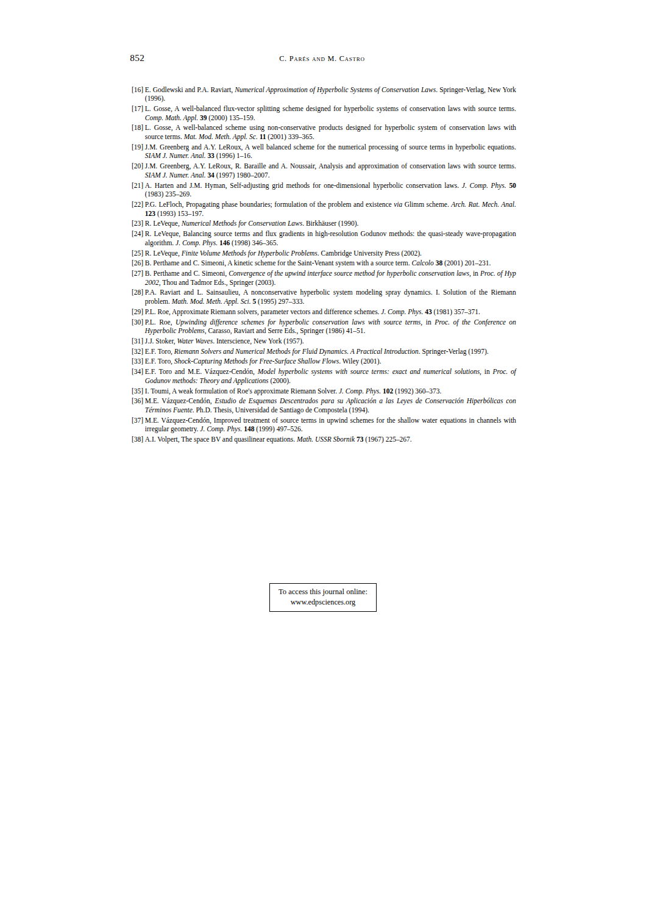852
C. Parés and M. Castro
[16] E. Godlewski and P.A. Raviart, Numerical Approximation of Hyperbolic Systems of Conservation Laws. Springer-Verlag, New York (1996).
[17] L. Gosse, A well-balanced flux-vector splitting scheme designed for hyperbolic systems of conservation laws with source terms. Comp. Math. Appl. 39 (2000) 135–159.
[18] L. Gosse, A well-balanced scheme using non-conservative products designed for hyperbolic system of conservation laws with source terms. Mat. Mod. Meth. Appl. Sc. 11 (2001) 339–365.
[19] J.M. Greenberg and A.Y. LeRoux, A well balanced scheme for the numerical processing of source terms in hyperbolic equations. SIAM J. Numer. Anal. 33 (1996) 1–16.
[20] J.M. Greenberg, A.Y. LeRoux, R. Baraille and A. Noussair, Analysis and approximation of conservation laws with source terms. SIAM J. Numer. Anal. 34 (1997) 1980–2007.
[21] A. Harten and J.M. Hyman, Self-adjusting grid methods for one-dimensional hyperbolic conservation laws. J. Comp. Phys. 50 (1983) 235–269.
[22] P.G. LeFloch, Propagating phase boundaries; formulation of the problem and existence via Glimm scheme. Arch. Rat. Mech. Anal. 123 (1993) 153–197.
[23] R. LeVeque, Numerical Methods for Conservation Laws. Birkhäuser (1990).
[24] R. LeVeque, Balancing source terms and flux gradients in high-resolution Godunov methods: the quasi-steady wave-propagation algorithm. J. Comp. Phys. 146 (1998) 346–365.
[25] R. LeVeque, Finite Volume Methods for Hyperbolic Problems. Cambridge University Press (2002).
[26] B. Perthame and C. Simeoni, A kinetic scheme for the Saint-Venant system with a source term. Calcolo 38 (2001) 201–231.
[27] B. Perthame and C. Simeoni, Convergence of the upwind interface source method for hyperbolic conservation laws, in Proc. of Hyp 2002, Thou and Tadmor Eds., Springer (2003).
[28] P.A. Raviart and L. Sainsaulieu, A nonconservative hyperbolic system modeling spray dynamics. I. Solution of the Riemann problem. Math. Mod. Meth. Appl. Sci. 5 (1995) 297–333.
[29] P.L. Roe, Approximate Riemann solvers, parameter vectors and difference schemes. J. Comp. Phys. 43 (1981) 357–371.
[30] P.L. Roe, Upwinding difference schemes for hyperbolic conservation laws with source terms, in Proc. of the Conference on Hyperbolic Problems, Carasso, Raviart and Serre Eds., Springer (1986) 41–51.
[31] J.J. Stoker, Water Waves. Interscience, New York (1957).
[32] E.F. Toro, Riemann Solvers and Numerical Methods for Fluid Dynamics. A Practical Introduction. Springer-Verlag (1997).
[33] E.F. Toro, Shock-Capturing Methods for Free-Surface Shallow Flows. Wiley (2001).
[34] E.F. Toro and M.E. Vázquez-Cendón, Model hyperbolic systems with source terms: exact and numerical solutions, in Proc. of Godunov methods: Theory and Applications (2000).
[35] I. Toumi, A weak formulation of Roe's approximate Riemann Solver. J. Comp. Phys. 102 (1992) 360–373.
[36] M.E. Vázquez-Cendón, Estudio de Esquemas Descentrados para su Aplicación a las Leyes de Conservación Hiperbólicas con Términos Fuente. Ph.D. Thesis, Universidad de Santiago de Compostela (1994).
[37] M.E. Vázquez-Cendón, Improved treatment of source terms in upwind schemes for the shallow water equations in channels with irregular geometry. J. Comp. Phys. 148 (1999) 497–526.
[38] A.I. Volpert, The space BV and quasilinear equations. Math. USSR Sbornik 73 (1967) 225–267.
To access this journal online:
www.edpsciences.org